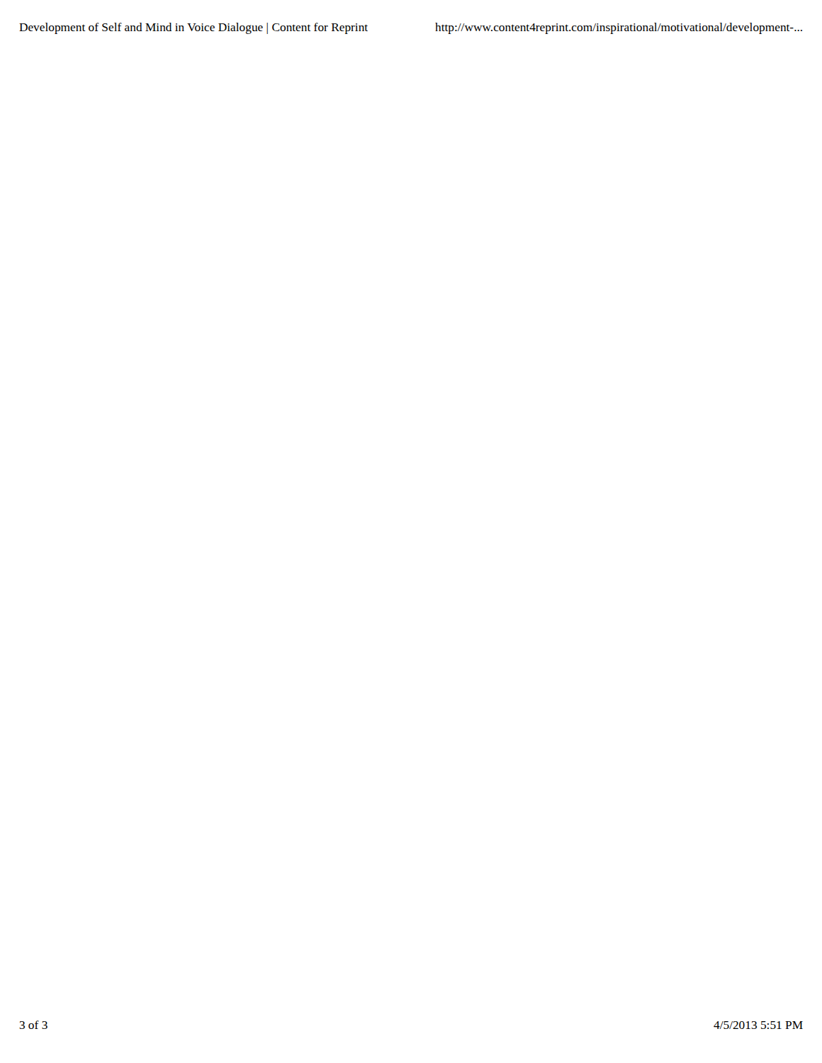Development of Self and Mind in Voice Dialogue | Content for Reprint http://www.content4reprint.com/inspirational/motivational/development-...
3 of 3 4/5/2013 5:51 PM